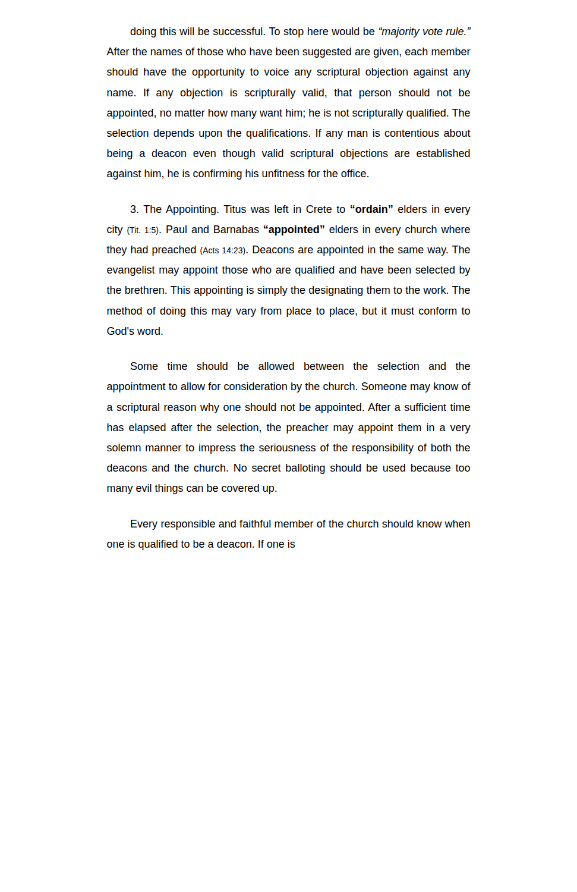doing this will be successful. To stop here would be “majority vote rule.” After the names of those who have been suggested are given, each member should have the opportunity to voice any scriptural objection against any name. If any objection is scripturally valid, that person should not be appointed, no matter how many want him; he is not scripturally qualified. The selection depends upon the qualifications. If any man is contentious about being a deacon even though valid scriptural objections are established against him, he is confirming his unfitness for the office.
3. The Appointing. Titus was left in Crete to “ordain” elders in every city (Tit. 1:5). Paul and Barnabas “appointed” elders in every church where they had preached (Acts 14:23). Deacons are appointed in the same way. The evangelist may appoint those who are qualified and have been selected by the brethren. This appointing is simply the designating them to the work. The method of doing this may vary from place to place, but it must conform to God's word.
Some time should be allowed between the selection and the appointment to allow for consideration by the church. Someone may know of a scriptural reason why one should not be appointed. After a sufficient time has elapsed after the selection, the preacher may appoint them in a very solemn manner to impress the seriousness of the responsibility of both the deacons and the church. No secret balloting should be used because too many evil things can be covered up.
Every responsible and faithful member of the church should know when one is qualified to be a deacon. If one is